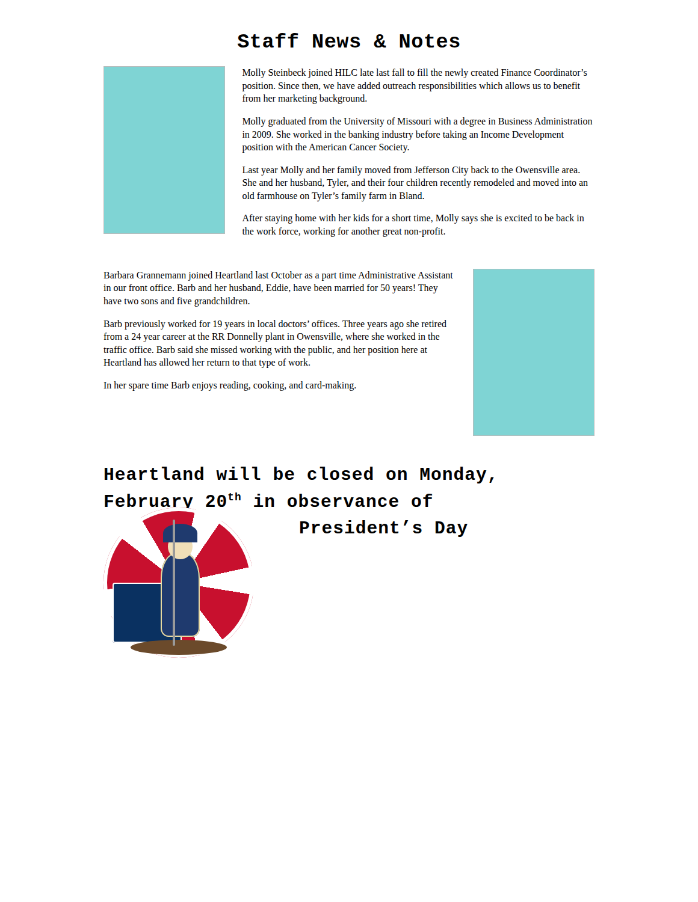Staff News & Notes
Photograph of Molly Steinbeck
Molly Steinbeck joined HILC late last fall to fill the newly created Finance Coordinator’s position. Since then, we have added outreach responsibilities which allows us to benefit from her marketing background.
Molly graduated from the University of Missouri with a degree in Business Administration in 2009. She worked in the banking industry before taking an Income Development position with the American Cancer Society.
Last year Molly and her family moved from Jefferson City back to the Owensville area. She and her husband, Tyler, and their four children recently remodeled and moved into an old farmhouse on Tyler’s family farm in Bland.
After staying home with her kids for a short time, Molly says she is excited to be back in the work force, working for another great non-profit.
Photograph of Barbara Grannemann
Barbara Grannemann joined Heartland last October as a part time Administrative Assistant in our front office. Barb and her husband, Eddie, have been married for 50 years! They have two sons and five grandchildren.
Barb previously worked for 19 years in local doctors’ offices. Three years ago she retired from a 24 year career at the RR Donnelly plant in Owensville, where she worked in the traffic office. Barb said she missed working with the public, and her position here at Heartland has allowed her return to that type of work.
In her spare time Barb enjoys reading, cooking, and card-making.
Heartland will be closed on Monday, February 20th in observance of President’s Day